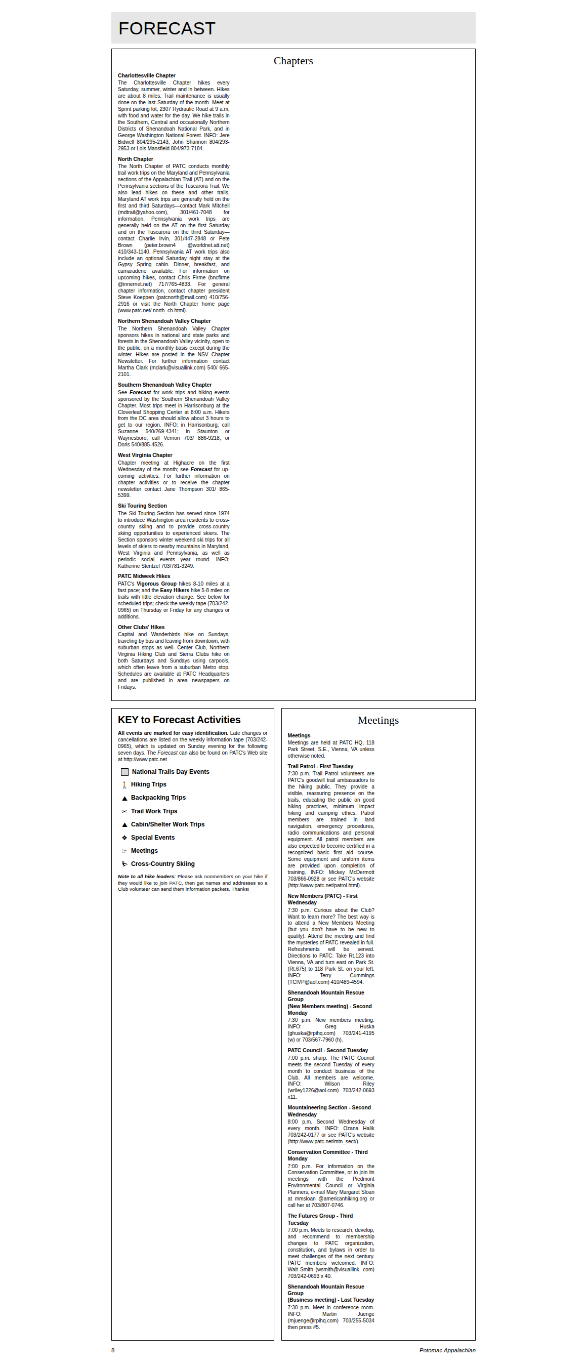FORECAST
Chapters
Charlottesville Chapter
The Charlottesville Chapter hikes every Saturday, summer, winter and in between. Hikes are about 8 miles. Trail maintenance is usually done on the last Saturday of the month. Meet at Sprint parking lot, 2307 Hydraulic Road at 9 a.m. with food and water for the day. We hike trails in the Southern, Central and occasionally Northern Districts of Shenandoah National Park, and in George Washington National Forest. INFO: Jere Bidwell 804/295-2143, John Shannon 804/293-2953 or Lois Mansfield 804/973-7184.
North Chapter
The North Chapter of PATC conducts monthly trail work trips on the Maryland and Pennsylvania sections of the Appalachian Trail (AT) and on the Pennsylvania sections of the Tuscarora Trail. We also lead hikes on these and other trails. Maryland AT work trips are generally held on the first and third Saturdays—contact Mark Mitchell (mdtrail@yahoo.com), 301/461-7048 for information. Pennsylvania work trips are generally held on the AT on the first Saturday and on the Tuscarora on the third Saturday—contact Charlie Irvin, 301/447-2848 or Pete Brown (peter.brown4 @worldnet.att.net) 410/343-1140. Pennsylvania AT work trips also include an optional Saturday night stay at the Gypsy Spring cabin. Dinner, breakfast, and camaraderie available. For information on upcoming hikes, contact Chris Firme (bncfirme @innernet.net) 717/765-4833. For general chapter information, contact chapter president Steve Koeppen (patcnorth@mail.com) 410/756-2916 or visit the North Chapter home page (www.patc.net/ north_ch.html).
Northern Shenandoah Valley Chapter
The Northern Shenandoah Valley Chapter sponsors hikes in national and state parks and forests in the Shenandoah Valley vicinity, open to the public, on a monthly basis except during the winter. Hikes are posted in the NSV Chapter Newsletter. For further information contact Martha Clark (mclark@visuallink.com) 540/ 665-2101.
Southern Shenandoah Valley Chapter
See Forecast for work trips and hiking events sponsored by the Southern Shenandoah Valley Chapter. Most trips meet in Harrisonburg at the Cloverleaf Shopping Center at 8:00 a.m. Hikers from the DC area should allow about 3 hours to get to our region. INFO: in Harrisonburg, call Suzanne 540/269-4341; in Staunton or Waynesboro, call Vernon 703/ 886-9218, or Doris 540/885-4526.
West Virginia Chapter
Chapter meeting at Highacre on the first Wednesday of the month; see Forecast for up-coming activities. For further information on chapter activities or to receive the chapter newsletter contact Jane Thompson 301/ 865-5399.
Ski Touring Section
The Ski Touring Section has served since 1974 to introduce Washington area residents to cross-country skiing and to provide cross-country skiing opportunities to experienced skiers. The Section sponsors winter weekend ski trips for all levels of skiers to nearby mountains in Maryland, West Virginia and Pennsylvania, as well as periodic social events year round. INFO: Katherine Stentzel 703/781-3249.
PATC Midweek Hikes
PATC's Vigorous Group hikes 8-10 miles at a fast pace; and the Easy Hikers hike 5-8 miles on trails with little elevation change. See below for scheduled trips; check the weekly tape (703/242-0965) on Thursday or Friday for any changes or additions.
Other Clubs' Hikes
Capital and Wanderbirds hike on Sundays, traveling by bus and leaving from downtown, with suburban stops as well. Center Club, Northern Virginia Hiking Club and Sierra Clubs hike on both Saturdays and Sundays using carpools, which often leave from a suburban Metro stop. Schedules are available at PATC Headquarters and are published in area newspapers on Fridays.
KEY to Forecast Activities
All events are marked for easy identification. Late changes or cancellations are listed on the weekly information tape (703/242-0965), which is updated on Sunday evening for the following seven days. The Forecast can also be found on PATC's Web site at http://www.patc.net
National Trails Day Events
🚶Hiking Trips
⛰Backpacking Trips
✂Trail Work Trips
⛰Cabin/Shelter Work Trips
❖Special Events
☞Meetings
⛷Cross-Country Skiing
Note to all hike leaders: Please ask nonmembers on your hike if they would like to join PATC, then get names and addresses so a Club volunteer can send them information packets. Thanks!
Meetings
Meetings
Meetings are held at PATC HQ, 118 Park Street, S.E., Vienna, VA unless otherwise noted.
Trail Patrol - First Tuesday
7:30 p.m. Trail Patrol volunteers are PATC's goodwill trail ambassadors to the hiking public. They provide a visible, reassuring presence on the trails, educating the public on good hiking practices, minimum impact hiking and camping ethics. Patrol members are trained in land navigation, emergency procedures, radio communications and personal equipment. All patrol members are also expected to become certified in a recognized basic first aid course. Some equipment and uniform items are provided upon completion of training. INFO: Mickey McDermott 703/866-0928 or see PATC's website (http://www.patc.net/patrol.html).
New Members (PATC) - First Wednesday
7:30 p.m. Curious about the Club? Want to learn more? The best way is to attend a New Members Meeting (but you don't have to be new to qualify). Attend the meeting and find the mysteries of PATC revealed in full. Refreshments will be served. Directions to PATC: Take Rt.123 into Vienna, VA and turn east on Park St.(Rt.675) to 118 Park St. on your left. INFO: Terry Cummings (TCIVP@aol.com) 410/489-4594.
Shenandoah Mountain Rescue Group
(New Members meeting) - Second Monday
7:30 p.m. New members meeting. INFO: Greg Huska (ghuska@rpihq.com) 703/241-4195 (w) or 703/567-7960 (h).
PATC Council - Second Tuesday
7:00 p.m. sharp. The PATC Council meets the second Tuesday of every month to conduct business of the Club. All members are welcome. INFO: Wilson Riley (wriley1226@aol.com) 703/242-0693 x11.
Mountaineering Section - Second Wednesday
8:00 p.m. Second Wednesday of every month. INFO: Ozana Halik 703/242-0177 or see PATC's website (http://www.patc.net/mtn_sect/).
Conservation Committee - Third Monday
7:00 p.m. For information on the Conservation Committee, or to join its meetings with the Piedmont Environmental Council or Virginia Planners, e-mail Mary Margaret Sloan at mmsloan @americanhiking.org or call her at 703/807-0746.
The Futures Group - Third Tuesday
7:00 p.m. Meets to research, develop, and recommend to membership changes to PATC organization, constitution, and bylaws in order to meet challenges of the next century. PATC members welcomed. INFO: Walt Smith (wsmith@visuallink. com) 703/242-0693 x 40.
Shenandoah Mountain Rescue Group
(Business meeting) - Last Tuesday
7:30 p.m. Meet in conference room. INFO: Martin Juenge (mjuenge@rpihq.com) 703/255-5034 then press #5.
8
Potomac Appalachian